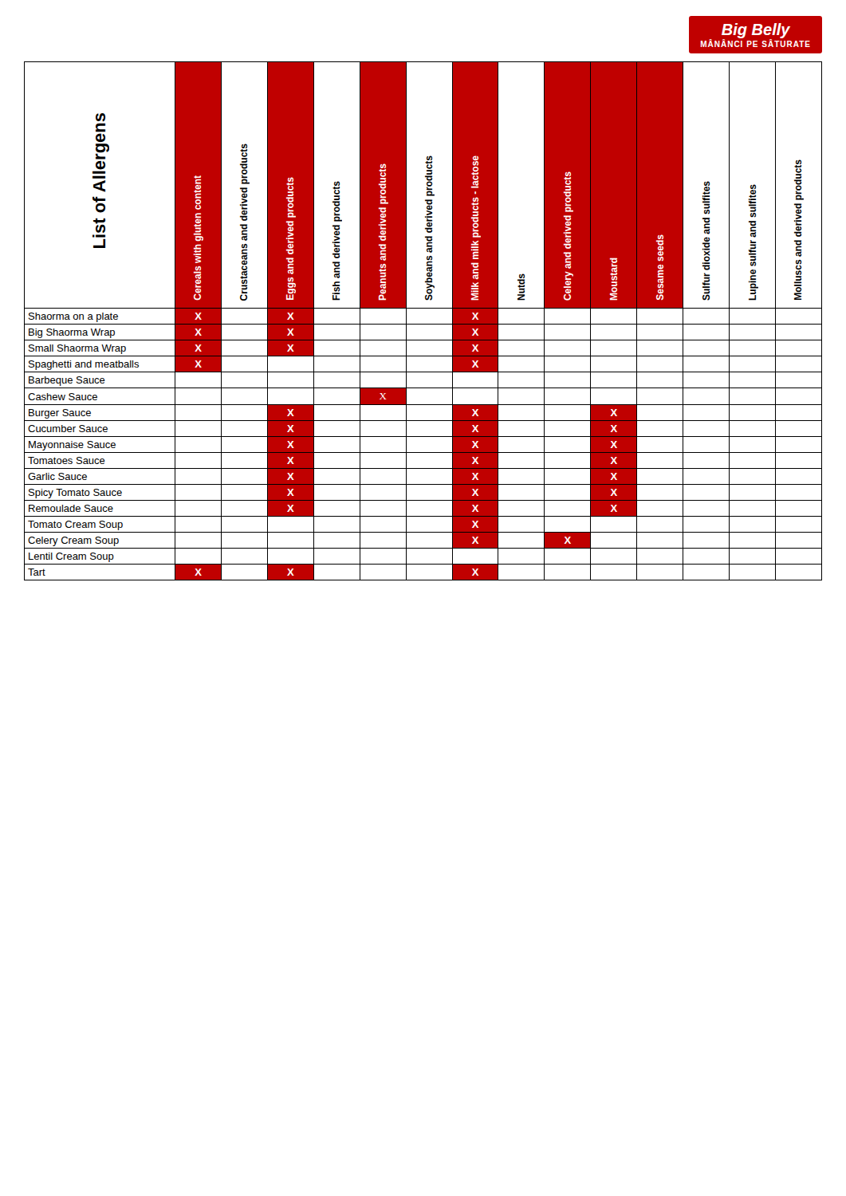Big Belly MÂNÂNCI PE SÂTURATE
| List of Allergens | Cereals with gluten content | Crustaceans and derived products | Eggs and derived products | Fish and derived products | Peanuts and derived products | Soybeans and derived products | Milk and milk products - lactose | Nutds | Celery and derived products | Moustard | Sesame seeds | Sulfur dioxide and sulfites | Lupine sulfur and sulfites | Molluscs and derived products |
| --- | --- | --- | --- | --- | --- | --- | --- | --- | --- | --- | --- | --- | --- | --- |
| Shaorma on a plate | X | | X | | | | X | | | | | | | |
| Big Shaorma Wrap | X | | X | | | | X | | | | | | | |
| Small Shaorma Wrap | X | | X | | | | X | | | | | | | |
| Spaghetti and meatballs | X | | | | | | X | | | | | | | |
| Barbeque Sauce | | | | | | | | | | | | | | |
| Cashew Sauce | | | | | X | | | | | | | | | |
| Burger Sauce | | | X | | | | X | | | X | | | | |
| Cucumber Sauce | | | X | | | | X | | | X | | | | |
| Mayonnaise Sauce | | | X | | | | X | | | X | | | | |
| Tomatoes Sauce | | | X | | | | X | | | X | | | | |
| Garlic Sauce | | | X | | | | X | | | X | | | | |
| Spicy Tomato Sauce | | | X | | | | X | | | X | | | | |
| Remoulade Sauce | | | X | | | | X | | | X | | | | |
| Tomato Cream Soup | | | | | | | X | | | | | | | |
| Celery Cream Soup | | | | | | | X | | X | | | | | |
| Lentil Cream Soup | | | | | | | | | | | | | | |
| Tart | X | | X | | | | X | | | | | | | |